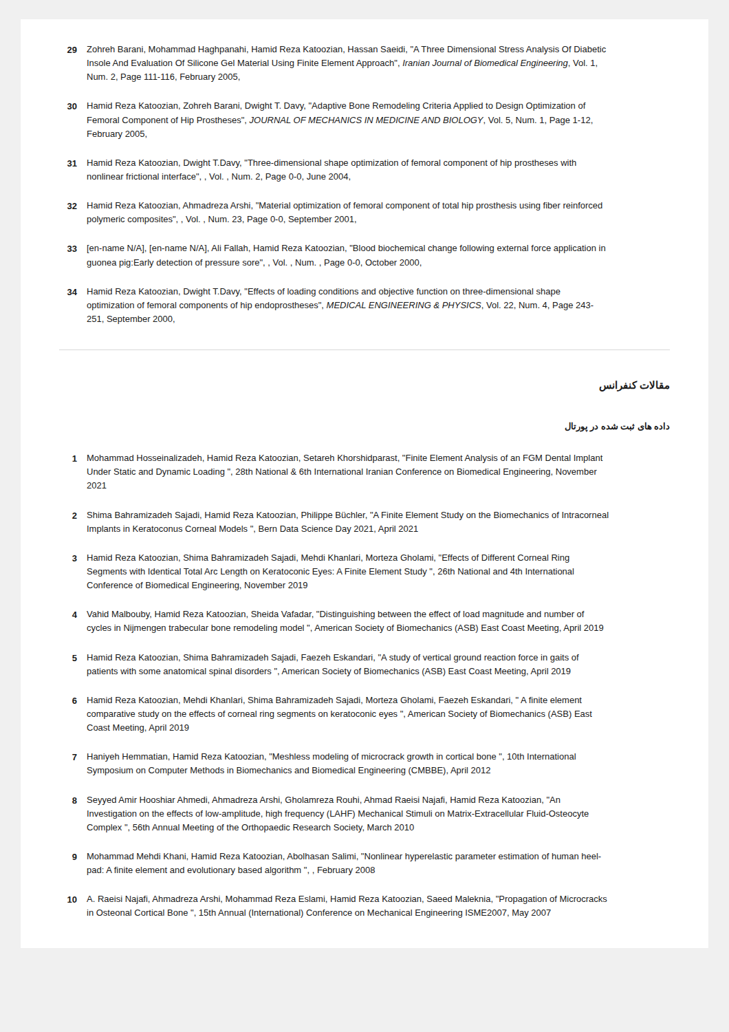29
Zohreh Barani, Mohammad Haghpanahi, Hamid Reza Katoozian, Hassan Saeidi, "A Three Dimensional Stress Analysis Of Diabetic Insole And Evaluation Of Silicone Gel Material Using Finite Element Approach", Iranian Journal of Biomedical Engineering, Vol. 1, Num. 2, Page 111-116, February 2005,
30
Hamid Reza Katoozian, Zohreh Barani, Dwight T. Davy, "Adaptive Bone Remodeling Criteria Applied to Design Optimization of Femoral Component of Hip Prostheses", JOURNAL OF MECHANICS IN MEDICINE AND BIOLOGY, Vol. 5, Num. 1, Page 1-12, February 2005,
31
Hamid Reza Katoozian, Dwight T.Davy, "Three-dimensional shape optimization of femoral component of hip prostheses with nonlinear frictional interface", , Vol. , Num. 2, Page 0-0, June 2004,
32
Hamid Reza Katoozian, Ahmadreza Arshi, "Material optimization of femoral component of total hip prosthesis using fiber reinforced polymeric composites", , Vol. , Num. 23, Page 0-0, September 2001,
33
[en-name N/A], [en-name N/A], Ali Fallah, Hamid Reza Katoozian, "Blood biochemical change following external force application in guonea pig:Early detection of pressure sore", , Vol. , Num. , Page 0-0, October 2000,
34
Hamid Reza Katoozian, Dwight T.Davy, "Effects of loading conditions and objective function on three-dimensional shape optimization of femoral components of hip endoprostheses", MEDICAL ENGINEERING & PHYSICS, Vol. 22, Num. 4, Page 243-251, September 2000,
مقالات کنفرانس
داده های ثبت شده در پورتال
1
Mohammad Hosseinalizadeh, Hamid Reza Katoozian, Setareh Khorshidparast, "Finite Element Analysis of an FGM Dental Implant Under Static and Dynamic Loading ", 28th National & 6th International Iranian Conference on Biomedical Engineering, November 2021
2
Shima Bahramizadeh Sajadi, Hamid Reza Katoozian, Philippe Büchler, "A Finite Element Study on the Biomechanics of Intracorneal Implants in Keratoconus Corneal Models ", Bern Data Science Day 2021, April 2021
3
Hamid Reza Katoozian, Shima Bahramizadeh Sajadi, Mehdi Khanlari, Morteza Gholami, "Effects of Different Corneal Ring Segments with Identical Total Arc Length on Keratoconic Eyes: A Finite Element Study ", 26th National and 4th International Conference of Biomedical Engineering, November 2019
4
Vahid Malbouby, Hamid Reza Katoozian, Sheida Vafadar, "Distinguishing between the effect of load magnitude and number of cycles in Nijmengen trabecular bone remodeling model ", American Society of Biomechanics (ASB) East Coast Meeting, April 2019
5
Hamid Reza Katoozian, Shima Bahramizadeh Sajadi, Faezeh Eskandari, "A study of vertical ground reaction force in gaits of patients with some anatomical spinal disorders ", American Society of Biomechanics (ASB) East Coast Meeting, April 2019
6
Hamid Reza Katoozian, Mehdi Khanlari, Shima Bahramizadeh Sajadi, Morteza Gholami, Faezeh Eskandari, " A finite element comparative study on the effects of corneal ring segments on keratoconic eyes ", American Society of Biomechanics (ASB) East Coast Meeting, April 2019
7
Haniyeh Hemmatian, Hamid Reza Katoozian, "Meshless modeling of microcrack growth in cortical bone ", 10th International Symposium on Computer Methods in Biomechanics and Biomedical Engineering (CMBBE), April 2012
8
Seyyed Amir Hooshiar Ahmedi, Ahmadreza Arshi, Gholamreza Rouhi, Ahmad Raeisi Najafi, Hamid Reza Katoozian, "An Investigation on the effects of low-amplitude, high frequency (LAHF) Mechanical Stimuli on Matrix-Extracellular Fluid-Osteocyte Complex ", 56th Annual Meeting of the Orthopaedic Research Society, March 2010
9
Mohammad Mehdi Khani, Hamid Reza Katoozian, Abolhasan Salimi, "Nonlinear hyperelastic parameter estimation of human heel-pad: A finite element and evolutionary based algorithm ", , February 2008
10
A. Raeisi Najafi, Ahmadreza Arshi, Mohammad Reza Eslami, Hamid Reza Katoozian, Saeed Malekniа, "Propagation of Microcracks in Osteonal Cortical Bone ", 15th Annual (International) Conference on Mechanical Engineering ISME2007, May 2007